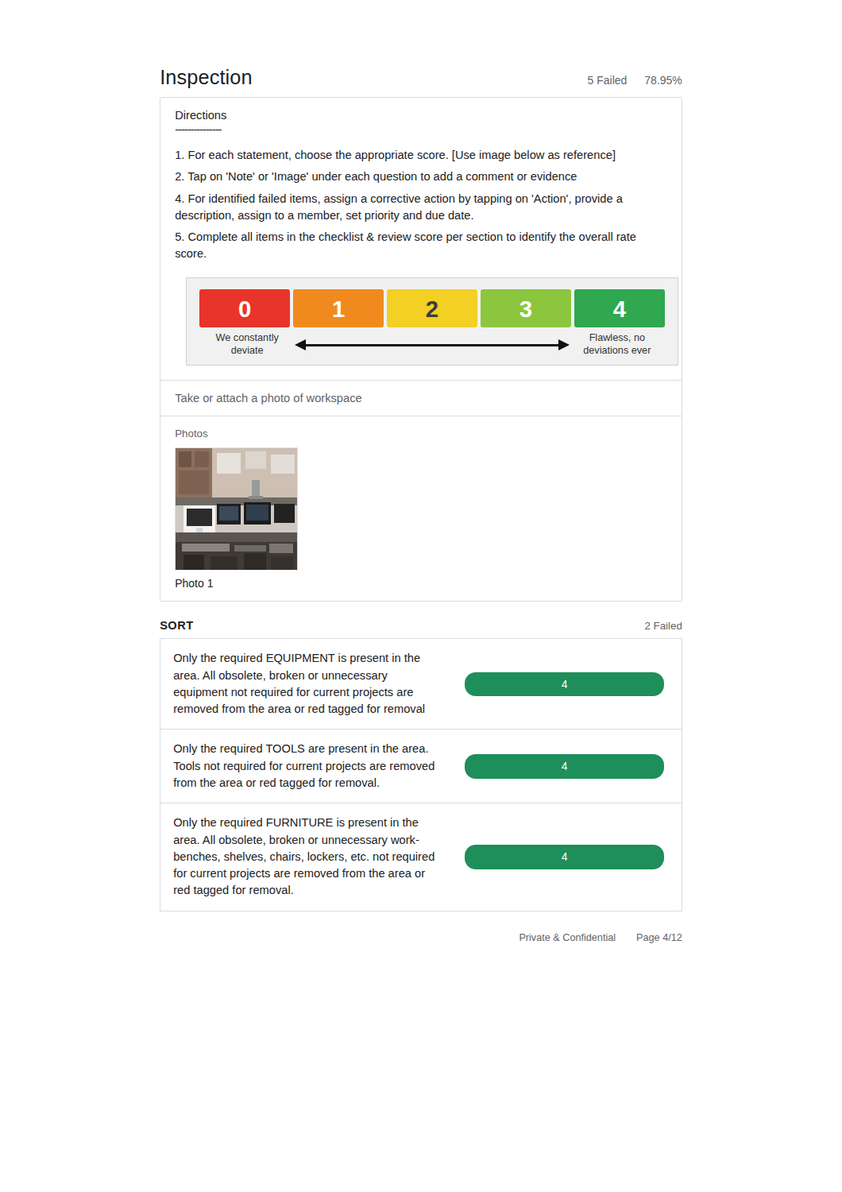Inspection
5 Failed 78.95%
Directions
---------------
1. For each statement, choose the appropriate score. [Use image below as reference]
2. Tap on 'Note' or 'Image' under each question to add a comment or evidence
4. For identified failed items, assign a corrective action by tapping on 'Action', provide a description, assign to a member, set priority and due date.
5. Complete all items in the checklist & review score per section to identify the overall rate score.
0
1
2
3
4
We constantly
deviate
Flawless, no
deviations ever
Take or attach a photo of workspace
Photos
Photo 1
SORT
2 Failed
| Only the required EQUIPMENT is present in the area. All obsolete, broken or unnecessary equipment not required for current projects are removed from the area or red tagged for removal | 4 |
| Only the required TOOLS are present in the area. Tools not required for current projects are removed from the area or red tagged for removal. | 4 |
| Only the required FURNITURE is present in the area. All obsolete, broken or unnecessary work-benches, shelves, chairs, lockers, etc. not required for current projects are removed from the area or red tagged for removal. | 4 |
Private & Confidential Page 4/12